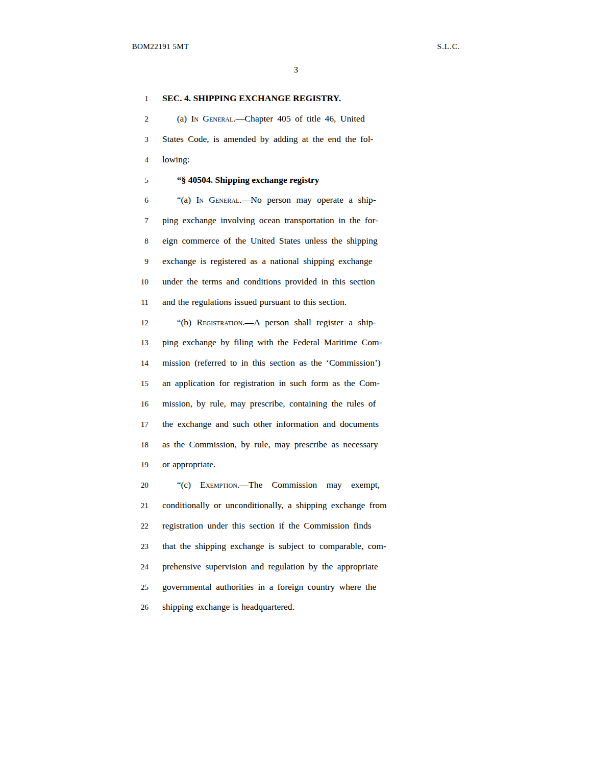BOM22191 5MT S.L.C.
3
SEC. 4. SHIPPING EXCHANGE REGISTRY.
(a) In General.—Chapter 405 of title 46, United
States Code, is amended by adding at the end the fol-
lowing:
“§ 40504. Shipping exchange registry
“(a) In General.—No person may operate a ship-
ping exchange involving ocean transportation in the for-
eign commerce of the United States unless the shipping
exchange is registered as a national shipping exchange
under the terms and conditions provided in this section
and the regulations issued pursuant to this section.
“(b) Registration.—A person shall register a ship-
ping exchange by filing with the Federal Maritime Com-
mission (referred to in this section as the ‘Commission’)
an application for registration in such form as the Com-
mission, by rule, may prescribe, containing the rules of
the exchange and such other information and documents
as the Commission, by rule, may prescribe as necessary
or appropriate.
“(c) Exemption.—The Commission may exempt,
conditionally or unconditionally, a shipping exchange from
registration under this section if the Commission finds
that the shipping exchange is subject to comparable, com-
prehensive supervision and regulation by the appropriate
governmental authorities in a foreign country where the
shipping exchange is headquartered.